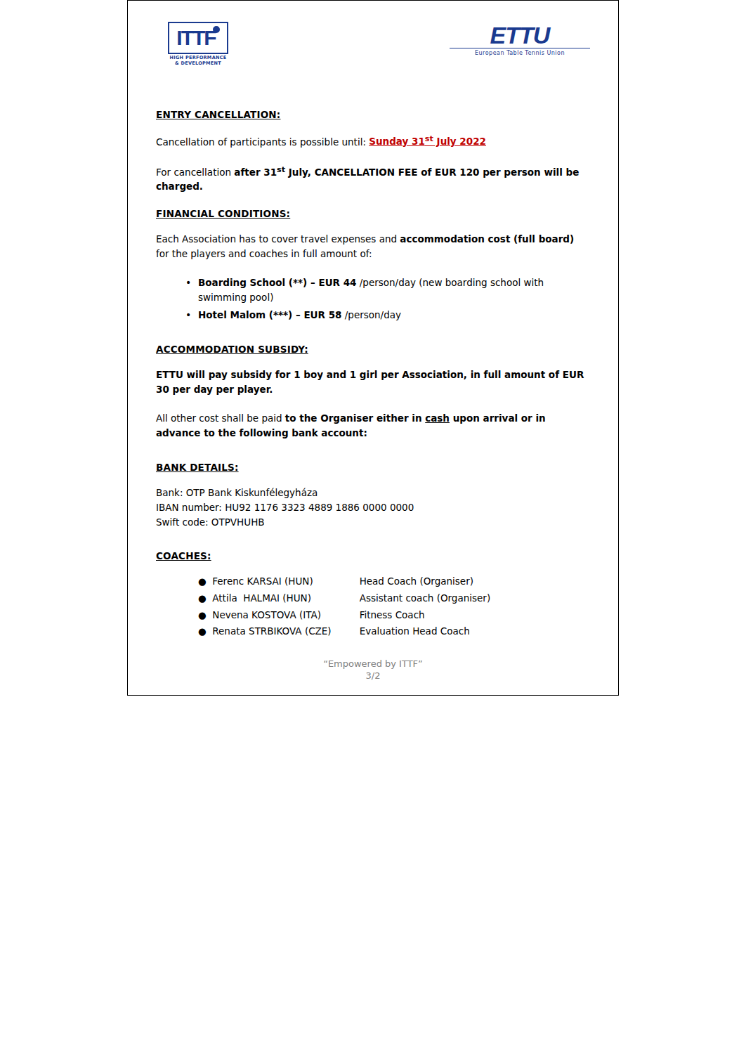ITTF
HIGH PERFORMANCE
& DEVELOPMENT
ETTU
European Table Tennis Union
ENTRY CANCELLATION:
Cancellation of participants is possible until: Sunday 31st July 2022
For cancellation after 31st July, CANCELLATION FEE of EUR 120 per person will be charged.
FINANCIAL CONDITIONS:
Each Association has to cover travel expenses and accommodation cost (full board) for the players and coaches in full amount of:
Boarding School (**) – EUR 44 /person/day (new boarding school with swimming pool)
Hotel Malom (***) – EUR 58 /person/day
ACCOMMODATION SUBSIDY:
ETTU will pay subsidy for 1 boy and 1 girl per Association, in full amount of EUR 30 per day per player.
All other cost shall be paid to the Organiser either in cash upon arrival or in advance to the following bank account:
BANK DETAILS:
Bank: OTP Bank Kiskunfélegyháza
IBAN number: HU92 1176 3323 4889 1886 0000 0000
Swift code: OTPVHUHB
COACHES:
| ● Ferenc KARSAI (HUN) | Head Coach (Organiser) |
| ● Attila HALMAI (HUN) | Assistant coach (Organiser) |
| ● Nevena KOSTOVA (ITA) | Fitness Coach |
| ● Renata STRBIKOVA (CZE) | Evaluation Head Coach |
“Empowered by ITTF”
3/2